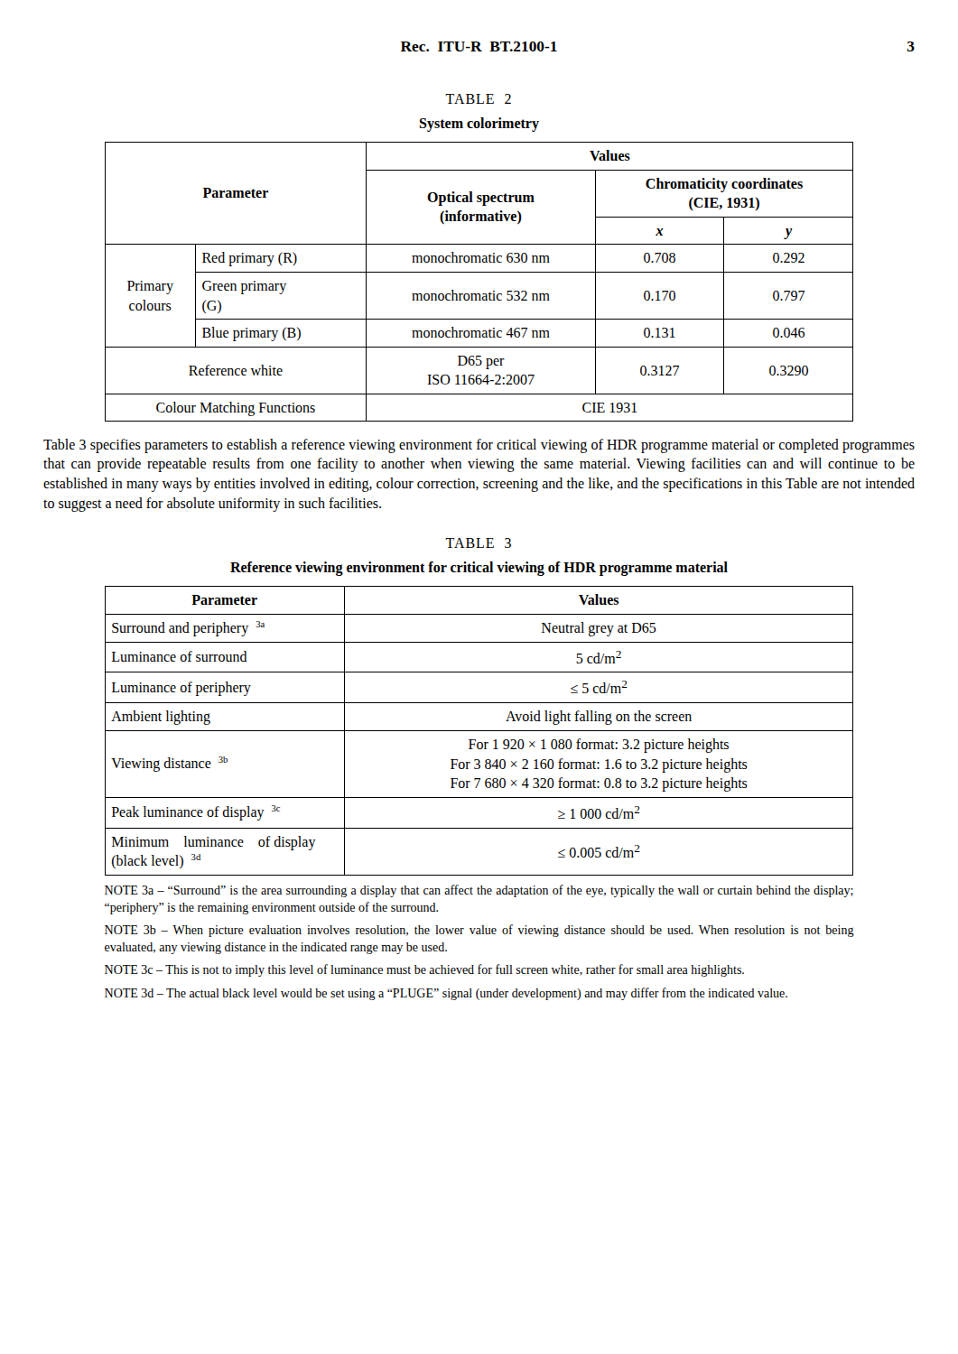Rec. ITU-R BT.2100-1 3
TABLE 2
System colorimetry
| Parameter | Values |
| --- | --- |
| Optical spectrum (informative) | Chromaticity coordinates (CIE, 1931) |
| x | y |
| Primary colours | Red primary (R) | monochromatic 630 nm | 0.708 | 0.292 |
| Green primary (G) | monochromatic 532 nm | 0.170 | 0.797 |
| Blue primary (B) | monochromatic 467 nm | 0.131 | 0.046 |
| Reference white | D65 per ISO 11664-2:2007 | 0.3127 | 0.3290 |
| Colour Matching Functions | CIE 1931 |
Table 3 specifies parameters to establish a reference viewing environment for critical viewing of HDR programme material or completed programmes that can provide repeatable results from one facility to another when viewing the same material. Viewing facilities can and will continue to be established in many ways by entities involved in editing, colour correction, screening and the like, and the specifications in this Table are not intended to suggest a need for absolute uniformity in such facilities.
TABLE 3
Reference viewing environment for critical viewing of HDR programme material
| Parameter | Values |
| --- | --- |
| Surround and periphery 3a | Neutral grey at D65 |
| Luminance of surround | 5 cd/m 2 |
| Luminance of periphery | ≤ 5 cd/m 2 |
| Ambient lighting | Avoid light falling on the screen |
| Viewing distance 3b | For 1 920 × 1 080 format: 3.2 picture heights For 3 840 × 2 160 format: 1.6 to 3.2 picture heights For 7 680 × 4 320 format: 0.8 to 3.2 picture heights |
| Peak luminance of display 3c | ≥ 1 000 cd/m 2 |
| Minimum luminance of display (black level) 3d | ≤ 0.005 cd/m 2 |
NOTE 3a – “Surround” is the area surrounding a display that can affect the adaptation of the eye, typically the wall or curtain behind the display; “periphery” is the remaining environment outside of the surround.
NOTE 3b – When picture evaluation involves resolution, the lower value of viewing distance should be used. When resolution is not being evaluated, any viewing distance in the indicated range may be used.
NOTE 3c – This is not to imply this level of luminance must be achieved for full screen white, rather for small area highlights.
NOTE 3d – The actual black level would be set using a “PLUGE” signal (under development) and may differ from the indicated value.